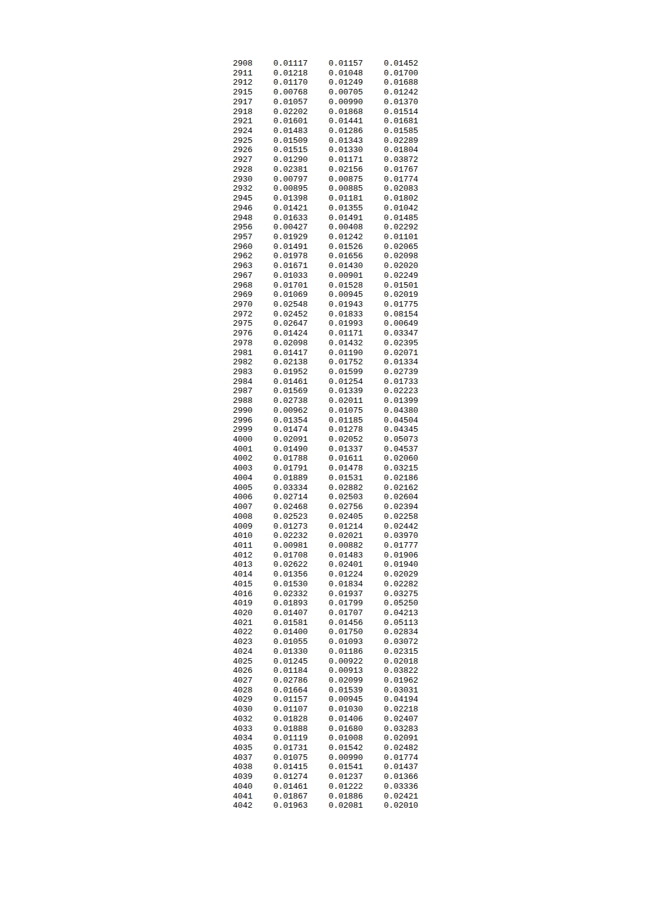| 2908 | 0.01117 | 0.01157 | 0.01452 |
| 2911 | 0.01218 | 0.01048 | 0.01700 |
| 2912 | 0.01170 | 0.01249 | 0.01688 |
| 2915 | 0.00768 | 0.00705 | 0.01242 |
| 2917 | 0.01057 | 0.00990 | 0.01370 |
| 2918 | 0.02202 | 0.01868 | 0.01514 |
| 2921 | 0.01601 | 0.01441 | 0.01681 |
| 2924 | 0.01483 | 0.01286 | 0.01585 |
| 2925 | 0.01509 | 0.01343 | 0.02289 |
| 2926 | 0.01515 | 0.01330 | 0.01804 |
| 2927 | 0.01290 | 0.01171 | 0.03872 |
| 2928 | 0.02381 | 0.02156 | 0.01767 |
| 2930 | 0.00797 | 0.00875 | 0.01774 |
| 2932 | 0.00895 | 0.00885 | 0.02083 |
| 2945 | 0.01398 | 0.01181 | 0.01802 |
| 2946 | 0.01421 | 0.01355 | 0.01042 |
| 2948 | 0.01633 | 0.01491 | 0.01485 |
| 2956 | 0.00427 | 0.00408 | 0.02292 |
| 2957 | 0.01929 | 0.01242 | 0.01101 |
| 2960 | 0.01491 | 0.01526 | 0.02065 |
| 2962 | 0.01978 | 0.01656 | 0.02098 |
| 2963 | 0.01671 | 0.01430 | 0.02020 |
| 2967 | 0.01033 | 0.00901 | 0.02249 |
| 2968 | 0.01701 | 0.01528 | 0.01501 |
| 2969 | 0.01069 | 0.00945 | 0.02019 |
| 2970 | 0.02548 | 0.01943 | 0.01775 |
| 2972 | 0.02452 | 0.01833 | 0.08154 |
| 2975 | 0.02647 | 0.01993 | 0.00649 |
| 2976 | 0.01424 | 0.01171 | 0.03347 |
| 2978 | 0.02098 | 0.01432 | 0.02395 |
| 2981 | 0.01417 | 0.01190 | 0.02071 |
| 2982 | 0.02138 | 0.01752 | 0.01334 |
| 2983 | 0.01952 | 0.01599 | 0.02739 |
| 2984 | 0.01461 | 0.01254 | 0.01733 |
| 2987 | 0.01569 | 0.01339 | 0.02223 |
| 2988 | 0.02738 | 0.02011 | 0.01399 |
| 2990 | 0.00962 | 0.01075 | 0.04380 |
| 2996 | 0.01354 | 0.01185 | 0.04504 |
| 2999 | 0.01474 | 0.01278 | 0.04345 |
| 4000 | 0.02091 | 0.02052 | 0.05073 |
| 4001 | 0.01490 | 0.01337 | 0.04537 |
| 4002 | 0.01788 | 0.01611 | 0.02060 |
| 4003 | 0.01791 | 0.01478 | 0.03215 |
| 4004 | 0.01889 | 0.01531 | 0.02186 |
| 4005 | 0.03334 | 0.02882 | 0.02162 |
| 4006 | 0.02714 | 0.02503 | 0.02604 |
| 4007 | 0.02468 | 0.02756 | 0.02394 |
| 4008 | 0.02523 | 0.02405 | 0.02258 |
| 4009 | 0.01273 | 0.01214 | 0.02442 |
| 4010 | 0.02232 | 0.02021 | 0.03970 |
| 4011 | 0.00981 | 0.00882 | 0.01777 |
| 4012 | 0.01708 | 0.01483 | 0.01906 |
| 4013 | 0.02622 | 0.02401 | 0.01940 |
| 4014 | 0.01356 | 0.01224 | 0.02029 |
| 4015 | 0.01530 | 0.01834 | 0.02282 |
| 4016 | 0.02332 | 0.01937 | 0.03275 |
| 4019 | 0.01893 | 0.01799 | 0.05250 |
| 4020 | 0.01407 | 0.01707 | 0.04213 |
| 4021 | 0.01581 | 0.01456 | 0.05113 |
| 4022 | 0.01400 | 0.01750 | 0.02834 |
| 4023 | 0.01055 | 0.01093 | 0.03072 |
| 4024 | 0.01330 | 0.01186 | 0.02315 |
| 4025 | 0.01245 | 0.00922 | 0.02018 |
| 4026 | 0.01184 | 0.00913 | 0.03822 |
| 4027 | 0.02786 | 0.02099 | 0.01962 |
| 4028 | 0.01664 | 0.01539 | 0.03031 |
| 4029 | 0.01157 | 0.00945 | 0.04194 |
| 4030 | 0.01107 | 0.01030 | 0.02218 |
| 4032 | 0.01828 | 0.01406 | 0.02407 |
| 4033 | 0.01888 | 0.01680 | 0.03283 |
| 4034 | 0.01119 | 0.01008 | 0.02091 |
| 4035 | 0.01731 | 0.01542 | 0.02482 |
| 4037 | 0.01075 | 0.00990 | 0.01774 |
| 4038 | 0.01415 | 0.01541 | 0.01437 |
| 4039 | 0.01274 | 0.01237 | 0.01366 |
| 4040 | 0.01461 | 0.01222 | 0.03336 |
| 4041 | 0.01867 | 0.01886 | 0.02421 |
| 4042 | 0.01963 | 0.02081 | 0.02010 |